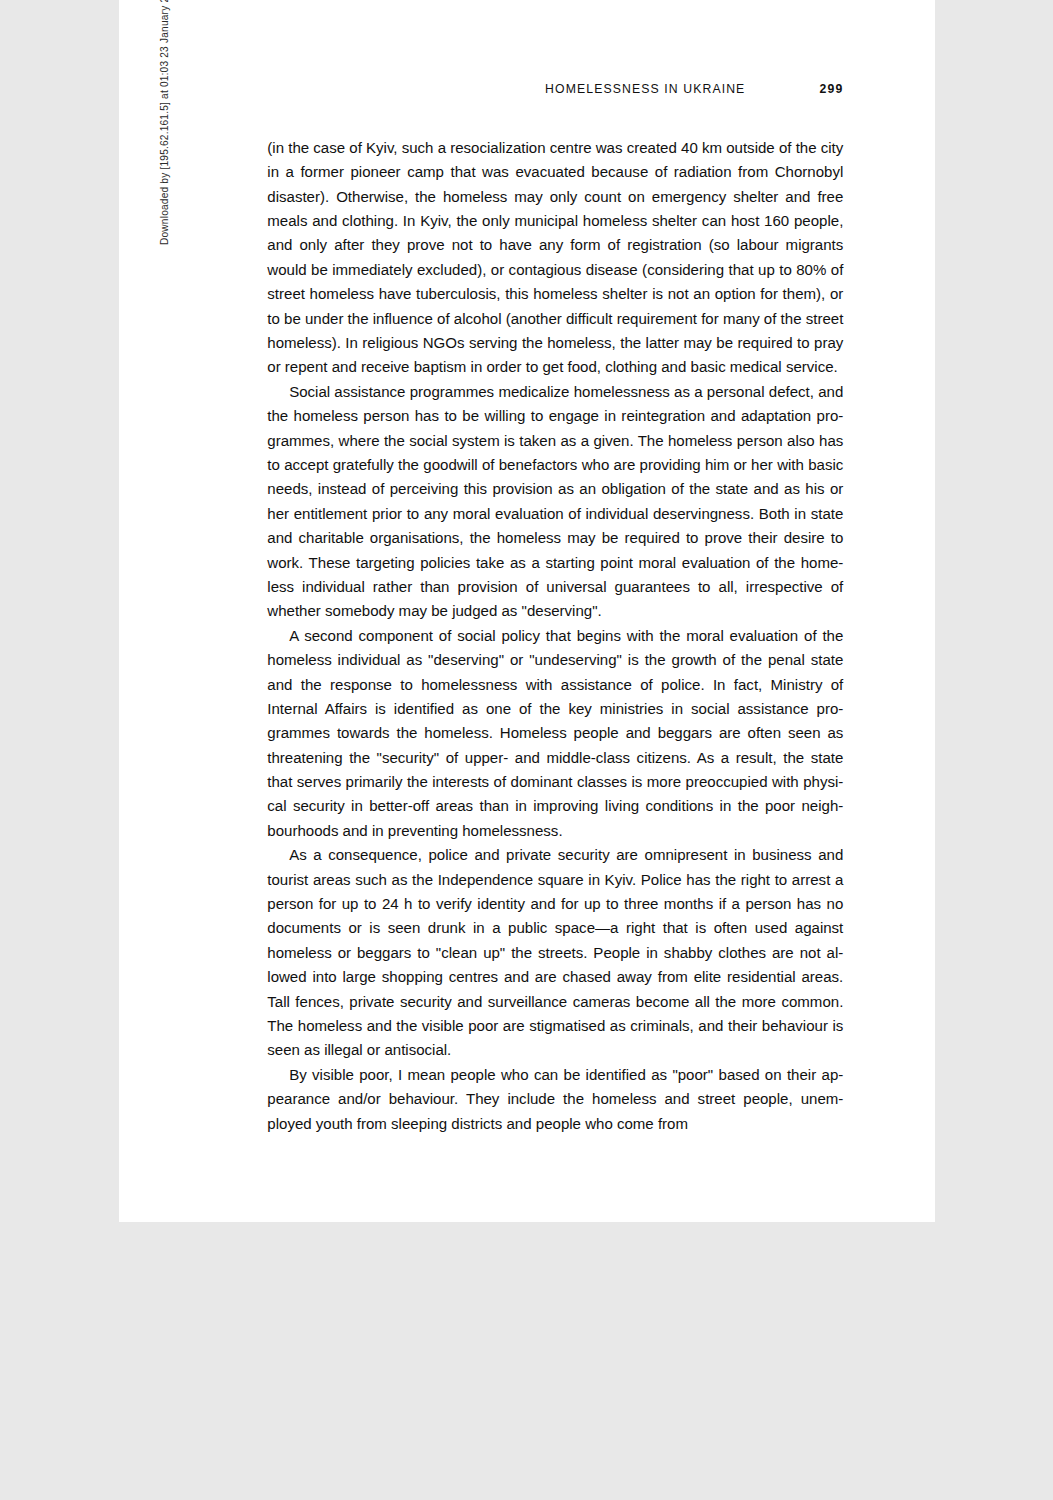Downloaded by [195.62.161.5] at 01:03 23 January 2015
HOMELESSNESS IN UKRAINE 299
(in the case of Kyiv, such a resocialization centre was created 40 km outside of the city in a former pioneer camp that was evacuated because of radiation from Chornobyl disaster). Otherwise, the homeless may only count on emergency shelter and free meals and clothing. In Kyiv, the only municipal homeless shelter can host 160 people, and only after they prove not to have any form of registration (so labour migrants would be immediately excluded), or contagious disease (considering that up to 80% of street homeless have tuberculosis, this homeless shelter is not an option for them), or to be under the influence of alcohol (another difficult requirement for many of the street homeless). In religious NGOs serving the homeless, the latter may be required to pray or repent and receive baptism in order to get food, clothing and basic medical service.
Social assistance programmes medicalize homelessness as a personal defect, and the homeless person has to be willing to engage in reintegration and adaptation programmes, where the social system is taken as a given. The homeless person also has to accept gratefully the goodwill of benefactors who are providing him or her with basic needs, instead of perceiving this provision as an obligation of the state and as his or her entitlement prior to any moral evaluation of individual deservingness. Both in state and charitable organisations, the homeless may be required to prove their desire to work. These targeting policies take as a starting point moral evaluation of the homeless individual rather than provision of universal guarantees to all, irrespective of whether somebody may be judged as "deserving".
A second component of social policy that begins with the moral evaluation of the homeless individual as "deserving" or "undeserving" is the growth of the penal state and the response to homelessness with assistance of police. In fact, Ministry of Internal Affairs is identified as one of the key ministries in social assistance programmes towards the homeless. Homeless people and beggars are often seen as threatening the "security" of upper- and middle-class citizens. As a result, the state that serves primarily the interests of dominant classes is more preoccupied with physical security in better-off areas than in improving living conditions in the poor neighbourhoods and in preventing homelessness.
As a consequence, police and private security are omnipresent in business and tourist areas such as the Independence square in Kyiv. Police has the right to arrest a person for up to 24 h to verify identity and for up to three months if a person has no documents or is seen drunk in a public space—a right that is often used against homeless or beggars to "clean up" the streets. People in shabby clothes are not allowed into large shopping centres and are chased away from elite residential areas. Tall fences, private security and surveillance cameras become all the more common. The homeless and the visible poor are stigmatised as criminals, and their behaviour is seen as illegal or antisocial.
By visible poor, I mean people who can be identified as "poor" based on their appearance and/or behaviour. They include the homeless and street people, unemployed youth from sleeping districts and people who come from